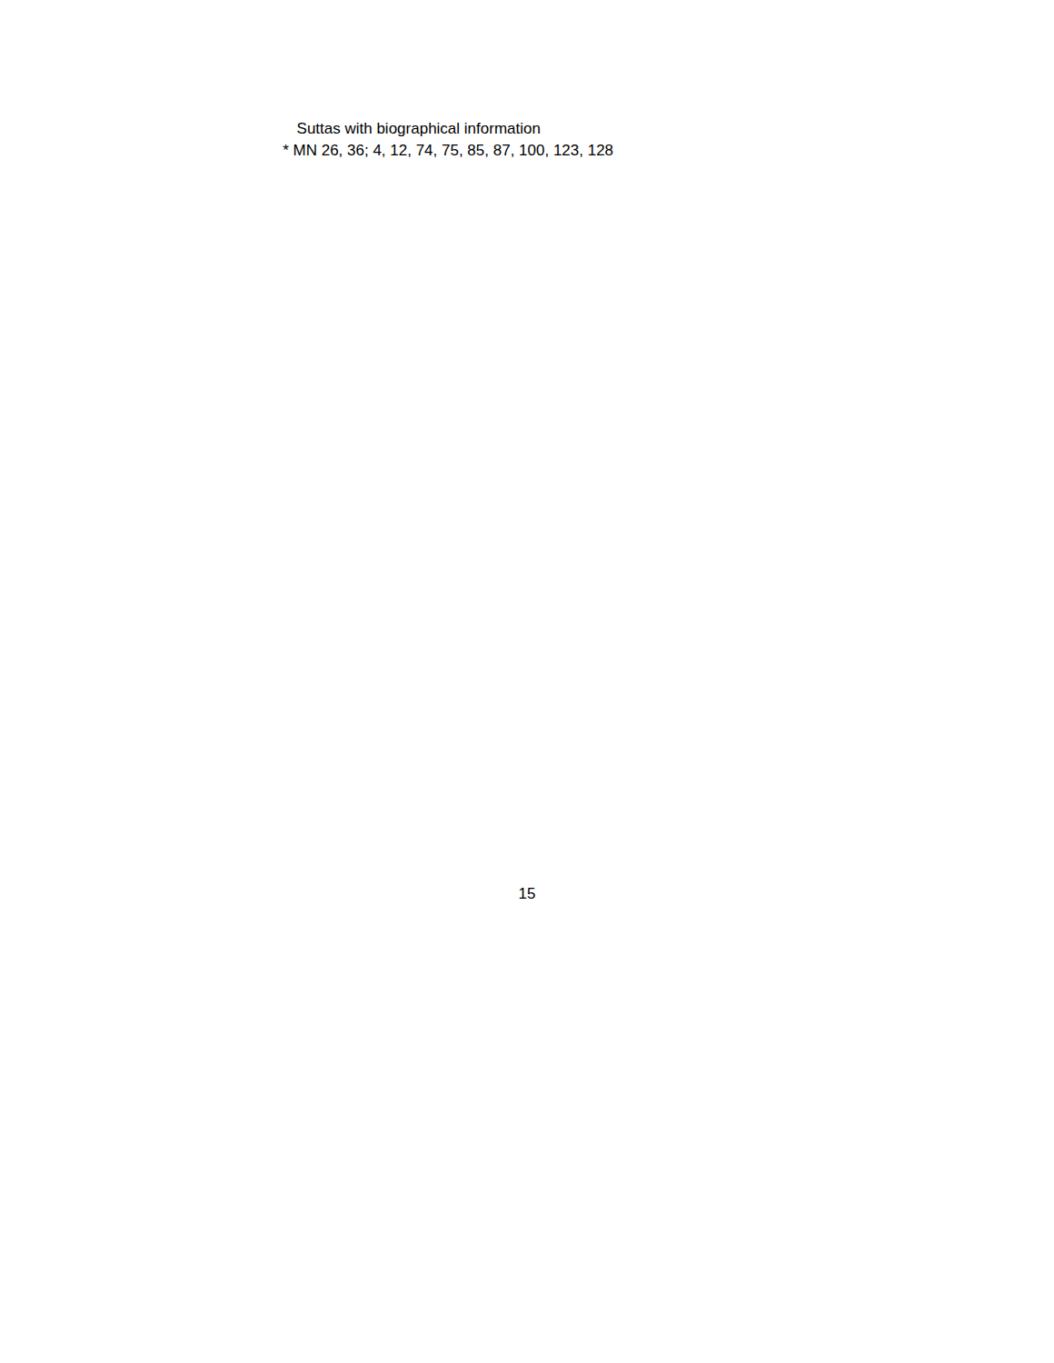Suttas with biographical information
* MN 26, 36; 4, 12, 74, 75, 85, 87, 100, 123, 128
15